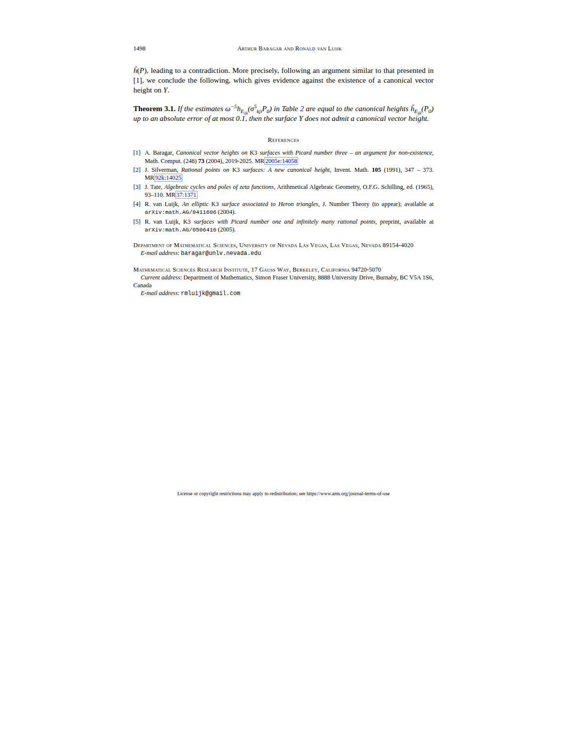1498 Arthur Baragar and Ronald van Luijk
ĥ(P), leading to a contradiction. More precisely, following an argument similar to that presented in [1], we conclude the following, which gives evidence against the existence of a canonical vector height on Y.
Theorem 3.1. If the estimates ω−5hEijk(σ5kjiP0) in Table 2 are equal to the canonical heights ĥEijk(P0) up to an absolute error of at most 0.1, then the surface Y does not admit a canonical vector height.
References
[1] A. Baragar, Canonical vector heights on K3 surfaces with Picard number three – an argument for non-existence, Math. Comput. (248) 73 (2004), 2019-2025. MR2005e:14058
[2] J. Silverman, Rational points on K3 surfaces: A new canonical height, Invent. Math. 105 (1991), 347 – 373. MR92k:14025
[3] J. Tate, Algebraic cycles and poles of zeta functions, Arithmetical Algebraic Geometry, O.F.G. Schilling, ed. (1965), 93–110. MR37:1371
[4] R. van Luijk, An elliptic K3 surface associated to Heron triangles, J. Number Theory (to appear); available at arXiv:math.AG/0411606 (2004).
[5] R. van Luijk, K3 surfaces with Picard number one and infinitely many rational points, preprint, available at arXiv:math.AG/0506416 (2005).
Department of Mathematical Sciences, University of Nevada Las Vegas, Las Vegas, Nevada 89154-4020
E-mail address: baragar@unlv.nevada.edu
Mathematical Sciences Research Institute, 17 Gauss Way, Berkeley, California 94720-5070
Current address: Department of Mathematics, Simon Fraser University, 8888 University Drive, Burnaby, BC V5A 1S6, Canada
E-mail address: rmluijk@gmail.com
License or copyright restrictions may apply to redistribution; see https://www.ams.org/journal-terms-of-use